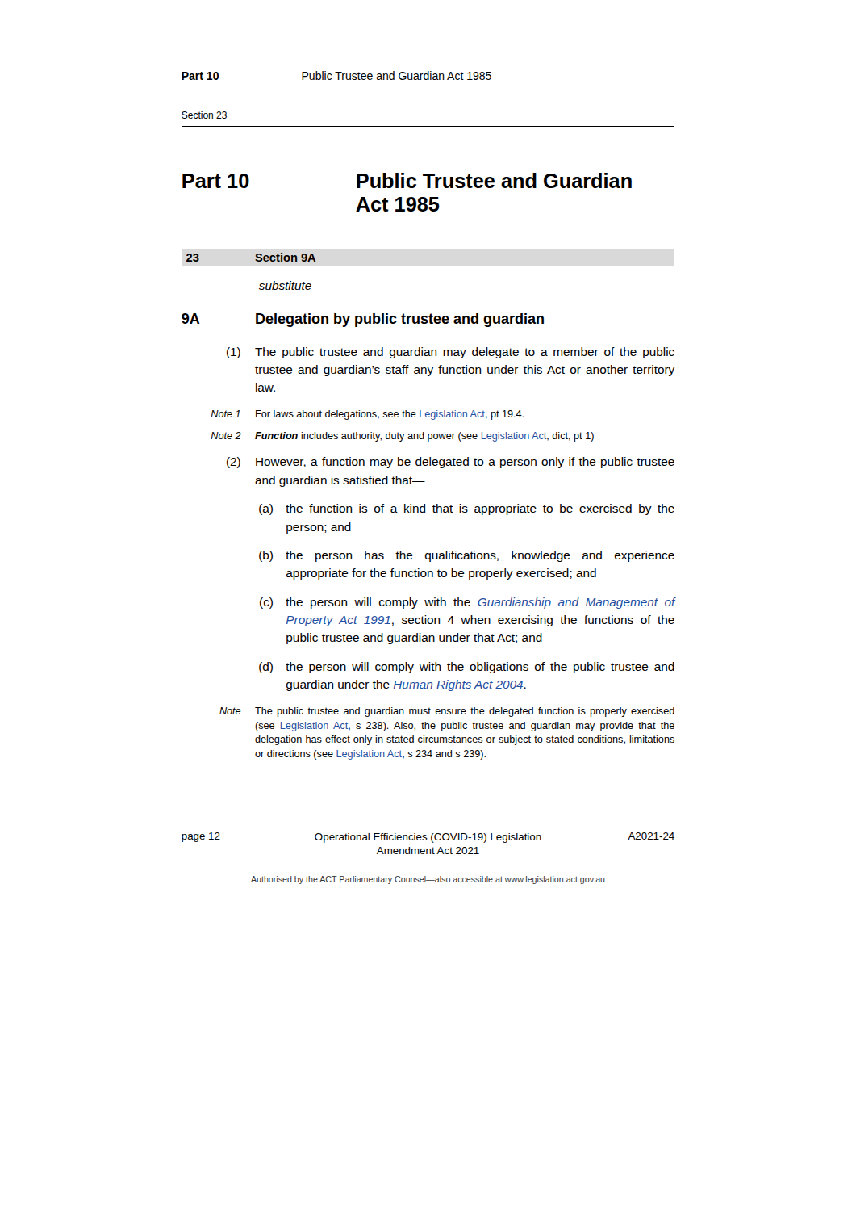Part 10
Public Trustee and Guardian Act 1985
Section 23
Part 10
Public Trustee and Guardian
Act 1985
23
Section 9A
substitute
9A
Delegation by public trustee and guardian
(1)
The public trustee and guardian may delegate to a member of the public trustee and guardian’s staff any function under this Act or another territory law.
Note 1
For laws about delegations, see the Legislation Act, pt 19.4.
Note 2
Function includes authority, duty and power (see Legislation Act, dict, pt 1)
(2)
However, a function may be delegated to a person only if the public trustee and guardian is satisfied that—
(a)
the function is of a kind that is appropriate to be exercised by the person; and
(b)
the person has the qualifications, knowledge and experience appropriate for the function to be properly exercised; and
(c)
the person will comply with the Guardianship and Management of Property Act 1991, section 4 when exercising the functions of the public trustee and guardian under that Act; and
(d)
the person will comply with the obligations of the public trustee and guardian under the Human Rights Act 2004.
Note
The public trustee and guardian must ensure the delegated function is properly exercised (see Legislation Act, s 238). Also, the public trustee and guardian may provide that the delegation has effect only in stated circumstances or subject to stated conditions, limitations or directions (see Legislation Act, s 234 and s 239).
page 12
Operational Efficiencies (COVID-19) Legislation
Amendment Act 2021
A2021-24
Authorised by the ACT Parliamentary Counsel—also accessible at www.legislation.act.gov.au